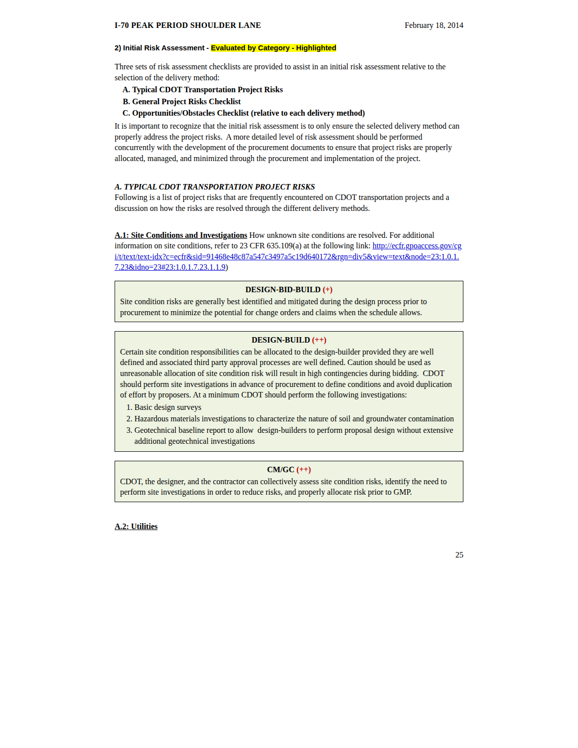I-70 PEAK PERIOD SHOULDER LANE February 18, 2014
2) Initial Risk Assessment - Evaluated by Category - Highlighted
Three sets of risk assessment checklists are provided to assist in an initial risk assessment relative to the selection of the delivery method:
Typical CDOT Transportation Project Risks
General Project Risks Checklist
Opportunities/Obstacles Checklist (relative to each delivery method)
It is important to recognize that the initial risk assessment is to only ensure the selected delivery method can properly address the project risks. A more detailed level of risk assessment should be performed concurrently with the development of the procurement documents to ensure that project risks are properly allocated, managed, and minimized through the procurement and implementation of the project.
A. TYPICAL CDOT TRANSPORTATION PROJECT RISKS
Following is a list of project risks that are frequently encountered on CDOT transportation projects and a discussion on how the risks are resolved through the different delivery methods.
A.1: Site Conditions and Investigations How unknown site conditions are resolved. For additional information on site conditions, refer to 23 CFR 635.109(a) at the following link: http://ecfr.gpoaccess.gov/cgi/t/text/text-idx?c=ecfr&sid=91468e48c87a547c3497a5c19d640172&rgn=div5&view=text&node=23:1.0.1.7.23&idno=23#23:1.0.1.7.23.1.1.9)
DESIGN-BID-BUILD (+)
Site condition risks are generally best identified and mitigated during the design process prior to procurement to minimize the potential for change orders and claims when the schedule allows.
DESIGN-BUILD (++)
Certain site condition responsibilities can be allocated to the design-builder provided they are well defined and associated third party approval processes are well defined. Caution should be used as unreasonable allocation of site condition risk will result in high contingencies during bidding. CDOT should perform site investigations in advance of procurement to define conditions and avoid duplication of effort by proposers. At a minimum CDOT should perform the following investigations:
Basic design surveys
Hazardous materials investigations to characterize the nature of soil and groundwater contamination
Geotechnical baseline report to allow design-builders to perform proposal design without extensive additional geotechnical investigations
CM/GC (++)
CDOT, the designer, and the contractor can collectively assess site condition risks, identify the need to perform site investigations in order to reduce risks, and properly allocate risk prior to GMP.
A.2: Utilities
25